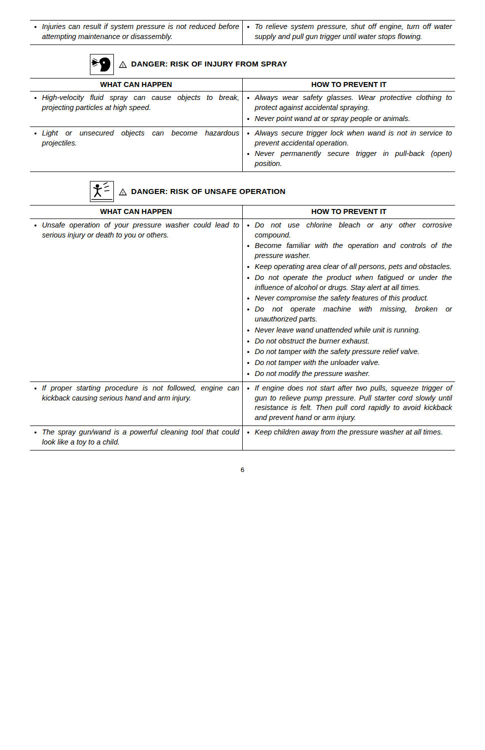| Injuries can result if system pressure is not reduced before attempting maintenance or disassembly. | To relieve system pressure, shut off engine, turn off water supply and pull gun trigger until water stops flowing. |
! DANGER: RISK OF INJURY FROM SPRAY
| WHAT CAN HAPPEN | HOW TO PREVENT IT |
| --- | --- |
| High-velocity fluid spray can cause objects to break, projecting particles at high speed. | Always wear safety glasses. Wear protective clothing to protect against accidental spraying. Never point wand at or spray people or animals. |
| Light or unsecured objects can become hazardous projectiles. | Always secure trigger lock when wand is not in service to prevent accidental operation. Never permanently secure trigger in pull-back (open) position. |
! DANGER: RISK OF UNSAFE OPERATION
| WHAT CAN HAPPEN | HOW TO PREVENT IT |
| --- | --- |
| Unsafe operation of your pressure washer could lead to serious injury or death to you or others. | Do not use chlorine bleach or any other corrosive compound. Become familiar with the operation and controls of the pressure washer. Keep operating area clear of all persons, pets and obstacles. Do not operate the product when fatigued or under the influence of alcohol or drugs. Stay alert at all times. Never compromise the safety features of this product. Do not operate machine with missing, broken or unauthorized parts. Never leave wand unattended while unit is running. Do not obstruct the burner exhaust. Do not tamper with the safety pressure relief valve. Do not tamper with the unloader valve. Do not modify the pressure washer. |
| If proper starting procedure is not followed, engine can kickback causing serious hand and arm injury. | If engine does not start after two pulls, squeeze trigger of gun to relieve pump pressure. Pull starter cord slowly until resistance is felt. Then pull cord rapidly to avoid kickback and prevent hand or arm injury. |
| The spray gun/wand is a powerful cleaning tool that could look like a toy to a child. | Keep children away from the pressure washer at all times. |
6